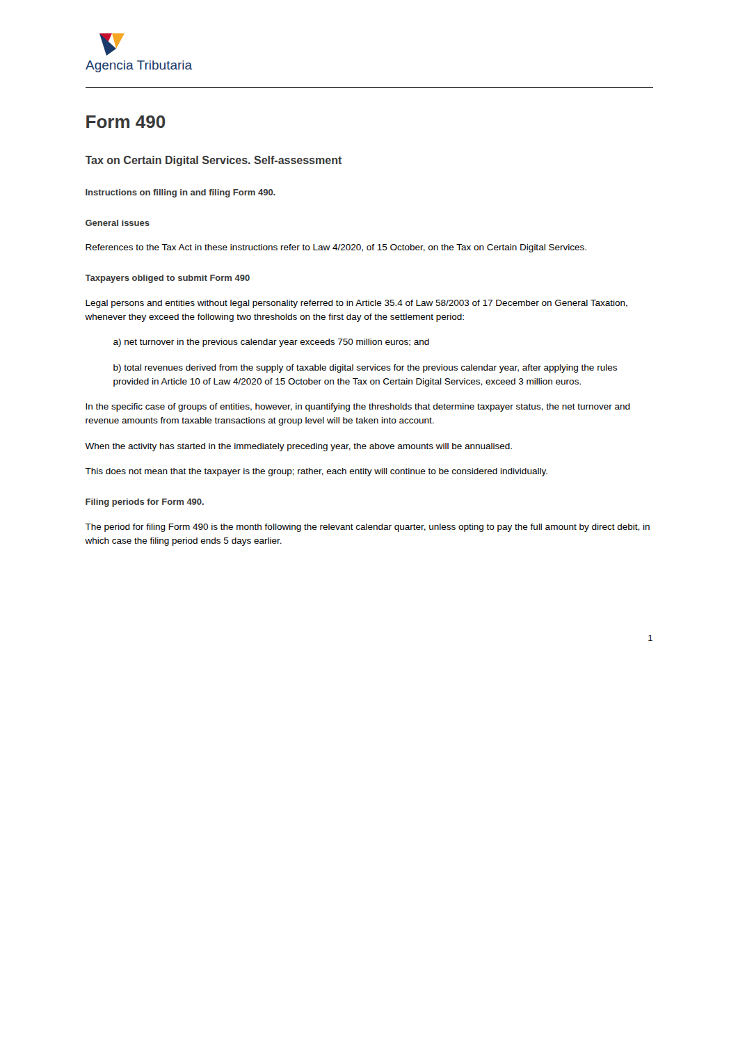Agencia Tributaria
Form 490
Tax on Certain Digital Services. Self-assessment
Instructions on filling in and filing Form 490.
General issues
References to the Tax Act in these instructions refer to Law 4/2020, of 15 October, on the Tax on Certain Digital Services.
Taxpayers obliged to submit Form 490
Legal persons and entities without legal personality referred to in Article 35.4 of Law 58/2003 of 17 December on General Taxation, whenever they exceed the following two thresholds on the first day of the settlement period:
a) net turnover in the previous calendar year exceeds 750 million euros; and
b) total revenues derived from the supply of taxable digital services for the previous calendar year, after applying the rules provided in Article 10 of Law 4/2020 of 15 October on the Tax on Certain Digital Services, exceed 3 million euros.
In the specific case of groups of entities, however, in quantifying the thresholds that determine taxpayer status, the net turnover and revenue amounts from taxable transactions at group level will be taken into account.
When the activity has started in the immediately preceding year, the above amounts will be annualised.
This does not mean that the taxpayer is the group; rather, each entity will continue to be considered individually.
Filing periods for Form 490.
The period for filing Form 490 is the month following the relevant calendar quarter, unless opting to pay the full amount by direct debit, in which case the filing period ends 5 days earlier.
1